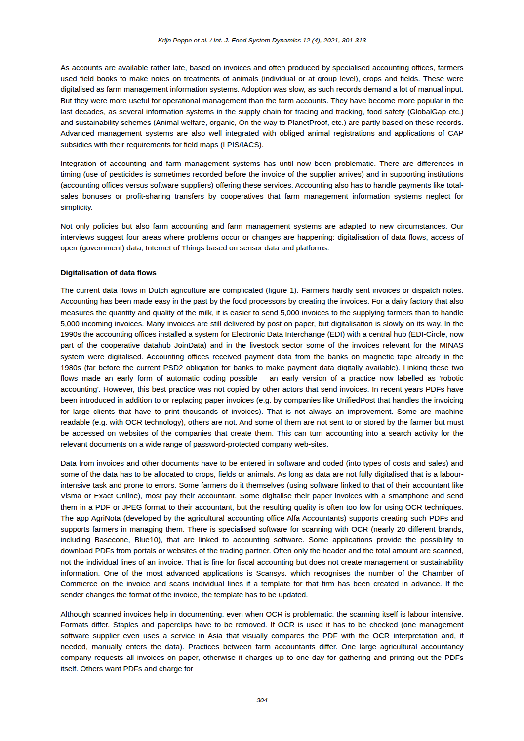Krijn Poppe et al. / Int. J. Food System Dynamics 12 (4), 2021, 301-313
As accounts are available rather late, based on invoices and often produced by specialised accounting offices, farmers used field books to make notes on treatments of animals (individual or at group level), crops and fields. These were digitalised as farm management information systems. Adoption was slow, as such records demand a lot of manual input. But they were more useful for operational management than the farm accounts. They have become more popular in the last decades, as several information systems in the supply chain for tracing and tracking, food safety (GlobalGap etc.) and sustainability schemes (Animal welfare, organic, On the way to PlanetProof, etc.) are partly based on these records. Advanced management systems are also well integrated with obliged animal registrations and applications of CAP subsidies with their requirements for field maps (LPIS/IACS).
Integration of accounting and farm management systems has until now been problematic. There are differences in timing (use of pesticides is sometimes recorded before the invoice of the supplier arrives) and in supporting institutions (accounting offices versus software suppliers) offering these services. Accounting also has to handle payments like total-sales bonuses or profit-sharing transfers by cooperatives that farm management information systems neglect for simplicity.
Not only policies but also farm accounting and farm management systems are adapted to new circumstances. Our interviews suggest four areas where problems occur or changes are happening: digitalisation of data flows, access of open (government) data, Internet of Things based on sensor data and platforms.
Digitalisation of data flows
The current data flows in Dutch agriculture are complicated (figure 1). Farmers hardly sent invoices or dispatch notes. Accounting has been made easy in the past by the food processors by creating the invoices. For a dairy factory that also measures the quantity and quality of the milk, it is easier to send 5,000 invoices to the supplying farmers than to handle 5,000 incoming invoices. Many invoices are still delivered by post on paper, but digitalisation is slowly on its way. In the 1990s the accounting offices installed a system for Electronic Data Interchange (EDI) with a central hub (EDI-Circle, now part of the cooperative datahub JoinData) and in the livestock sector some of the invoices relevant for the MINAS system were digitalised. Accounting offices received payment data from the banks on magnetic tape already in the 1980s (far before the current PSD2 obligation for banks to make payment data digitally available). Linking these two flows made an early form of automatic coding possible – an early version of a practice now labelled as 'robotic accounting'. However, this best practice was not copied by other actors that send invoices. In recent years PDFs have been introduced in addition to or replacing paper invoices (e.g. by companies like UnifiedPost that handles the invoicing for large clients that have to print thousands of invoices). That is not always an improvement. Some are machine readable (e.g. with OCR technology), others are not. And some of them are not sent to or stored by the farmer but must be accessed on websites of the companies that create them. This can turn accounting into a search activity for the relevant documents on a wide range of password-protected company web-sites.
Data from invoices and other documents have to be entered in software and coded (into types of costs and sales) and some of the data has to be allocated to crops, fields or animals. As long as data are not fully digitalised that is a labour-intensive task and prone to errors. Some farmers do it themselves (using software linked to that of their accountant like Visma or Exact Online), most pay their accountant. Some digitalise their paper invoices with a smartphone and send them in a PDF or JPEG format to their accountant, but the resulting quality is often too low for using OCR techniques. The app AgriNota (developed by the agricultural accounting office Alfa Accountants) supports creating such PDFs and supports farmers in managing them. There is specialised software for scanning with OCR (nearly 20 different brands, including Basecone, Blue10), that are linked to accounting software. Some applications provide the possibility to download PDFs from portals or websites of the trading partner. Often only the header and the total amount are scanned, not the individual lines of an invoice. That is fine for fiscal accounting but does not create management or sustainability information. One of the most advanced applications is Scansys, which recognises the number of the Chamber of Commerce on the invoice and scans individual lines if a template for that firm has been created in advance. If the sender changes the format of the invoice, the template has to be updated.
Although scanned invoices help in documenting, even when OCR is problematic, the scanning itself is labour intensive. Formats differ. Staples and paperclips have to be removed. If OCR is used it has to be checked (one management software supplier even uses a service in Asia that visually compares the PDF with the OCR interpretation and, if needed, manually enters the data). Practices between farm accountants differ. One large agricultural accountancy company requests all invoices on paper, otherwise it charges up to one day for gathering and printing out the PDFs itself. Others want PDFs and charge for
304